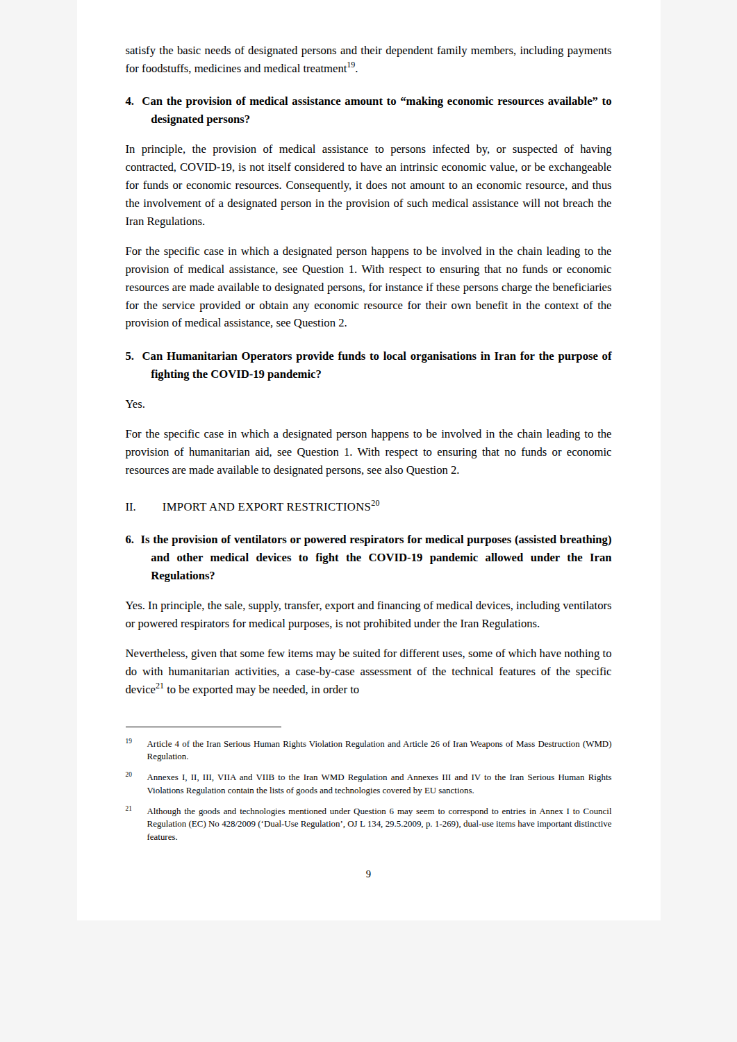satisfy the basic needs of designated persons and their dependent family members, including payments for foodstuffs, medicines and medical treatment19.
4. Can the provision of medical assistance amount to “making economic resources available” to designated persons?
In principle, the provision of medical assistance to persons infected by, or suspected of having contracted, COVID-19, is not itself considered to have an intrinsic economic value, or be exchangeable for funds or economic resources. Consequently, it does not amount to an economic resource, and thus the involvement of a designated person in the provision of such medical assistance will not breach the Iran Regulations.
For the specific case in which a designated person happens to be involved in the chain leading to the provision of medical assistance, see Question 1. With respect to ensuring that no funds or economic resources are made available to designated persons, for instance if these persons charge the beneficiaries for the service provided or obtain any economic resource for their own benefit in the context of the provision of medical assistance, see Question 2.
5. Can Humanitarian Operators provide funds to local organisations in Iran for the purpose of fighting the COVID-19 pandemic?
Yes.
For the specific case in which a designated person happens to be involved in the chain leading to the provision of humanitarian aid, see Question 1. With respect to ensuring that no funds or economic resources are made available to designated persons, see also Question 2.
II. IMPORT AND EXPORT RESTRICTIONS20
6. Is the provision of ventilators or powered respirators for medical purposes (assisted breathing) and other medical devices to fight the COVID-19 pandemic allowed under the Iran Regulations?
Yes. In principle, the sale, supply, transfer, export and financing of medical devices, including ventilators or powered respirators for medical purposes, is not prohibited under the Iran Regulations.
Nevertheless, given that some few items may be suited for different uses, some of which have nothing to do with humanitarian activities, a case-by-case assessment of the technical features of the specific device21 to be exported may be needed, in order to
19 Article 4 of the Iran Serious Human Rights Violation Regulation and Article 26 of Iran Weapons of Mass Destruction (WMD) Regulation.
20 Annexes I, II, III, VIIA and VIIB to the Iran WMD Regulation and Annexes III and IV to the Iran Serious Human Rights Violations Regulation contain the lists of goods and technologies covered by EU sanctions.
21 Although the goods and technologies mentioned under Question 6 may seem to correspond to entries in Annex I to Council Regulation (EC) No 428/2009 (‘Dual-Use Regulation’, OJ L 134, 29.5.2009, p. 1-269), dual-use items have important distinctive features.
9